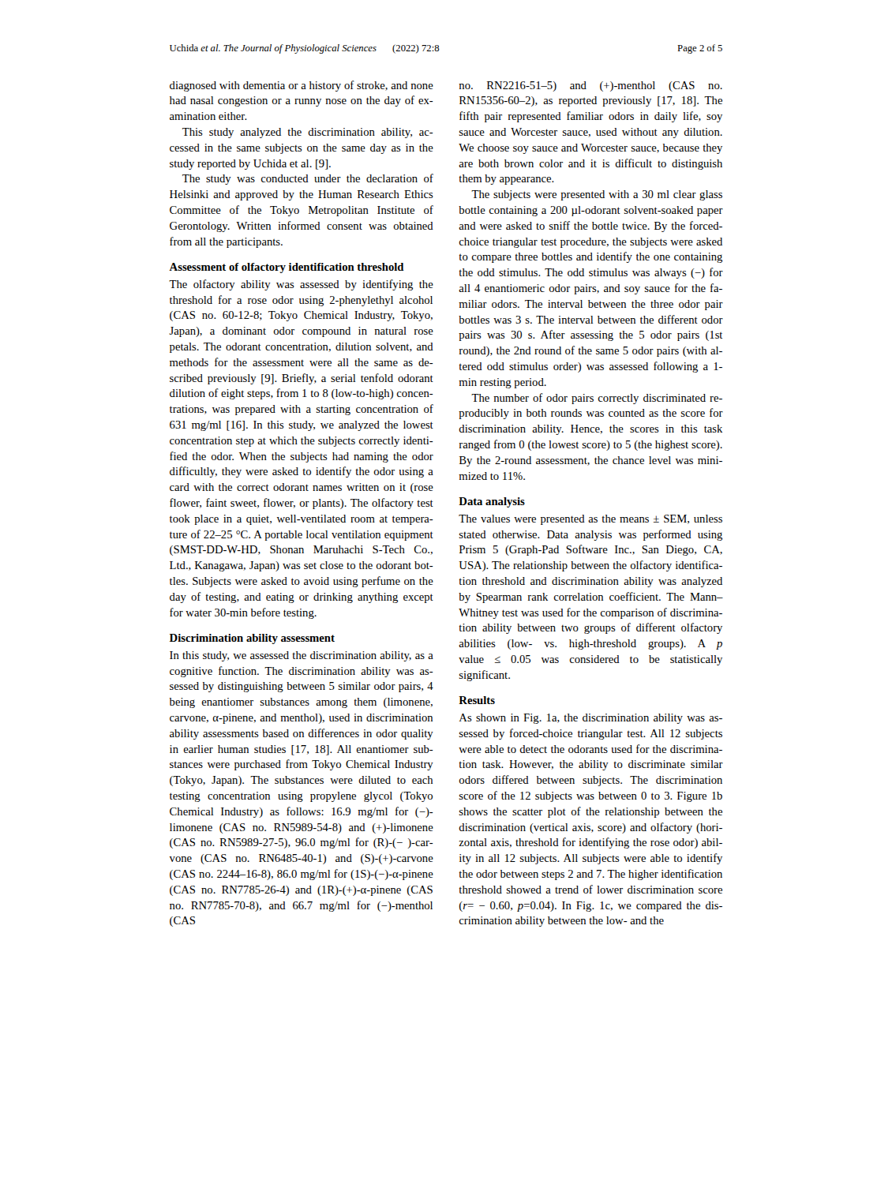Uchida et al. The Journal of Physiological Sciences(2022) 72:8
Page 2 of 5
diagnosed with dementia or a history of stroke, and none had nasal congestion or a runny nose on the day of examination either.
This study analyzed the discrimination ability, accessed in the same subjects on the same day as in the study reported by Uchida et al. [9].
The study was conducted under the declaration of Helsinki and approved by the Human Research Ethics Committee of the Tokyo Metropolitan Institute of Gerontology. Written informed consent was obtained from all the participants.
Assessment of olfactory identification threshold
The olfactory ability was assessed by identifying the threshold for a rose odor using 2-phenylethyl alcohol (CAS no. 60-12-8; Tokyo Chemical Industry, Tokyo, Japan), a dominant odor compound in natural rose petals. The odorant concentration, dilution solvent, and methods for the assessment were all the same as described previously [9]. Briefly, a serial tenfold odorant dilution of eight steps, from 1 to 8 (low-to-high) concentrations, was prepared with a starting concentration of 631 mg/ml [16]. In this study, we analyzed the lowest concentration step at which the subjects correctly identified the odor. When the subjects had naming the odor difficultly, they were asked to identify the odor using a card with the correct odorant names written on it (rose flower, faint sweet, flower, or plants). The olfactory test took place in a quiet, well-ventilated room at temperature of 22–25 °C. A portable local ventilation equipment (SMST-DD-W-HD, Shonan Maruhachi S-Tech Co., Ltd., Kanagawa, Japan) was set close to the odorant bottles. Subjects were asked to avoid using perfume on the day of testing, and eating or drinking anything except for water 30-min before testing.
Discrimination ability assessment
In this study, we assessed the discrimination ability, as a cognitive function. The discrimination ability was assessed by distinguishing between 5 similar odor pairs, 4 being enantiomer substances among them (limonene, carvone, α-pinene, and menthol), used in discrimination ability assessments based on differences in odor quality in earlier human studies [17, 18]. All enantiomer substances were purchased from Tokyo Chemical Industry (Tokyo, Japan). The substances were diluted to each testing concentration using propylene glycol (Tokyo Chemical Industry) as follows: 16.9 mg/ml for (−)-limonene (CAS no. RN5989-54-8) and (+)-limonene (CAS no. RN5989-27-5), 96.0 mg/ml for (R)-(− )-carvone (CAS no. RN6485-40-1) and (S)-(+)-carvone (CAS no. 2244–16-8), 86.0 mg/ml for (1S)-(−)-α-pinene (CAS no. RN7785-26-4) and (1R)-(+)-α-pinene (CAS no. RN7785-70-8), and 66.7 mg/ml for (−)-menthol (CAS
no. RN2216-51–5) and (+)-menthol (CAS no. RN15356-60–2), as reported previously [17, 18]. The fifth pair represented familiar odors in daily life, soy sauce and Worcester sauce, used without any dilution. We choose soy sauce and Worcester sauce, because they are both brown color and it is difficult to distinguish them by appearance.
The subjects were presented with a 30 ml clear glass bottle containing a 200 µl-odorant solvent-soaked paper and were asked to sniff the bottle twice. By the forced-choice triangular test procedure, the subjects were asked to compare three bottles and identify the one containing the odd stimulus. The odd stimulus was always (−) for all 4 enantiomeric odor pairs, and soy sauce for the familiar odors. The interval between the three odor pair bottles was 3 s. The interval between the different odor pairs was 30 s. After assessing the 5 odor pairs (1st round), the 2nd round of the same 5 odor pairs (with altered odd stimulus order) was assessed following a 1-min resting period.
The number of odor pairs correctly discriminated reproducibly in both rounds was counted as the score for discrimination ability. Hence, the scores in this task ranged from 0 (the lowest score) to 5 (the highest score). By the 2-round assessment, the chance level was minimized to 11%.
Data analysis
The values were presented as the means ± SEM, unless stated otherwise. Data analysis was performed using Prism 5 (Graph-Pad Software Inc., San Diego, CA, USA). The relationship between the olfactory identification threshold and discrimination ability was analyzed by Spearman rank correlation coefficient. The Mann–Whitney test was used for the comparison of discrimination ability between two groups of different olfactory abilities (low- vs. high-threshold groups). A p value ≤ 0.05 was considered to be statistically significant.
Results
As shown in Fig. 1a, the discrimination ability was assessed by forced-choice triangular test. All 12 subjects were able to detect the odorants used for the discrimination task. However, the ability to discriminate similar odors differed between subjects. The discrimination score of the 12 subjects was between 0 to 3. Figure 1b shows the scatter plot of the relationship between the discrimination (vertical axis, score) and olfactory (horizontal axis, threshold for identifying the rose odor) ability in all 12 subjects. All subjects were able to identify the odor between steps 2 and 7. The higher identification threshold showed a trend of lower discrimination score (r= − 0.60, p=0.04). In Fig. 1c, we compared the discrimination ability between the low- and the